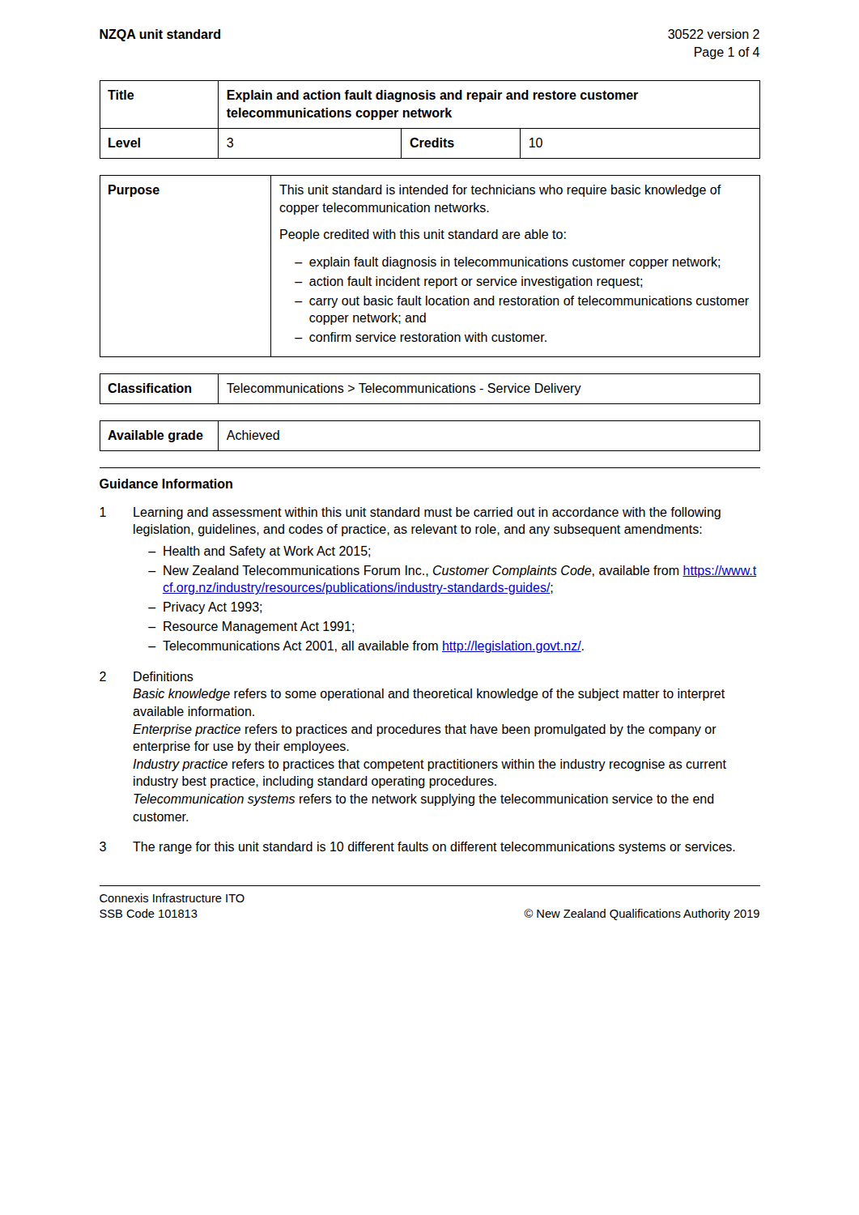NZQA unit standard
30522 version 2
Page 1 of 4
| Title | Explain and action fault diagnosis and repair and restore customer telecommunications copper network |
| Level | 3 | Credits | 10 |
| Purpose | This unit standard is intended for technicians who require basic knowledge of copper telecommunication networks. People credited with this unit standard are able to: explain fault diagnosis in telecommunications customer copper network; action fault incident report or service investigation request; carry out basic fault location and restoration of telecommunications customer copper network; and confirm service restoration with customer. |
| Classification | Telecommunications > Telecommunications - Service Delivery |
| Available grade | Achieved |
Guidance Information
Learning and assessment within this unit standard must be carried out in accordance with the following legislation, guidelines, and codes of practice, as relevant to role, and any subsequent amendments:
Health and Safety at Work Act 2015;
New Zealand Telecommunications Forum Inc., Customer Complaints Code, available from https://www.tcf.org.nz/industry/resources/publications/industry-standards-guides/;
Privacy Act 1993;
Resource Management Act 1991;
Telecommunications Act 2001, all available from http://legislation.govt.nz/.
Definitions
Basic knowledge refers to some operational and theoretical knowledge of the subject matter to interpret available information.
Enterprise practice refers to practices and procedures that have been promulgated by the company or enterprise for use by their employees.
Industry practice refers to practices that competent practitioners within the industry recognise as current industry best practice, including standard operating procedures.
Telecommunication systems refers to the network supplying the telecommunication service to the end customer.
The range for this unit standard is 10 different faults on different telecommunications systems or services.
Connexis Infrastructure ITO
SSB Code 101813
© New Zealand Qualifications Authority 2019